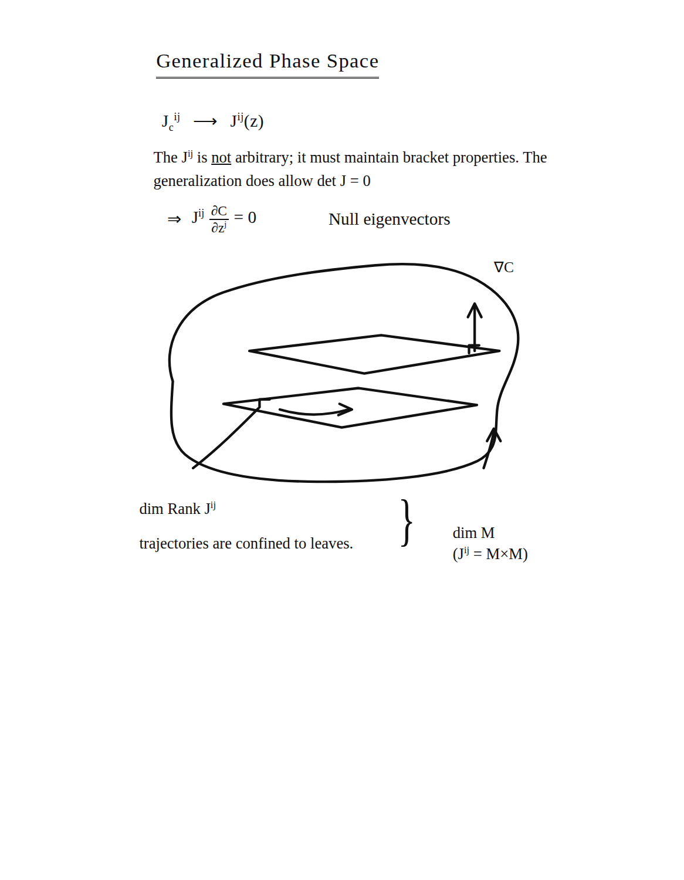Generalized Phase Space
Jcij⟶Jij(z)
The Jij is not arbitrary; it must maintain bracket properties. The generalization does allow det J = 0
⇒ Jij ∂C∂zj = 0 Null eigenvectors
∇C
dim Rank Jij
trajectories are confined to leaves.
}
dim M
(Jij = M×M)